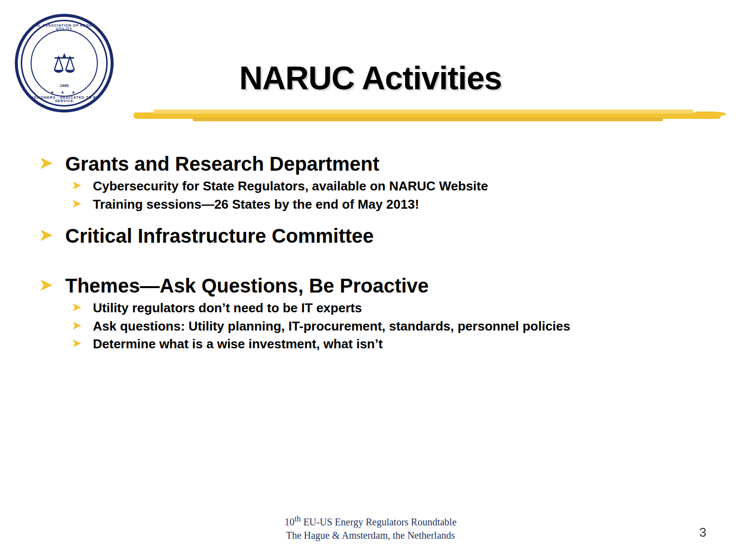National Association of Regulatory Utility
⚖
1889
★ ★ ★
Commissioners · Dedicated to Public Service
NARUC Activities
Grants and Research Department
Cybersecurity for State Regulators, available on NARUC Website
Training sessions—26 States by the end of May 2013!
Critical Infrastructure Committee
Themes—Ask Questions, Be Proactive
Utility regulators don’t need to be IT experts
Ask questions: Utility planning, IT-procurement, standards, personnel policies
Determine what is a wise investment, what isn’t
10th EU-US Energy Regulators Roundtable
The Hague & Amsterdam, the Netherlands
3